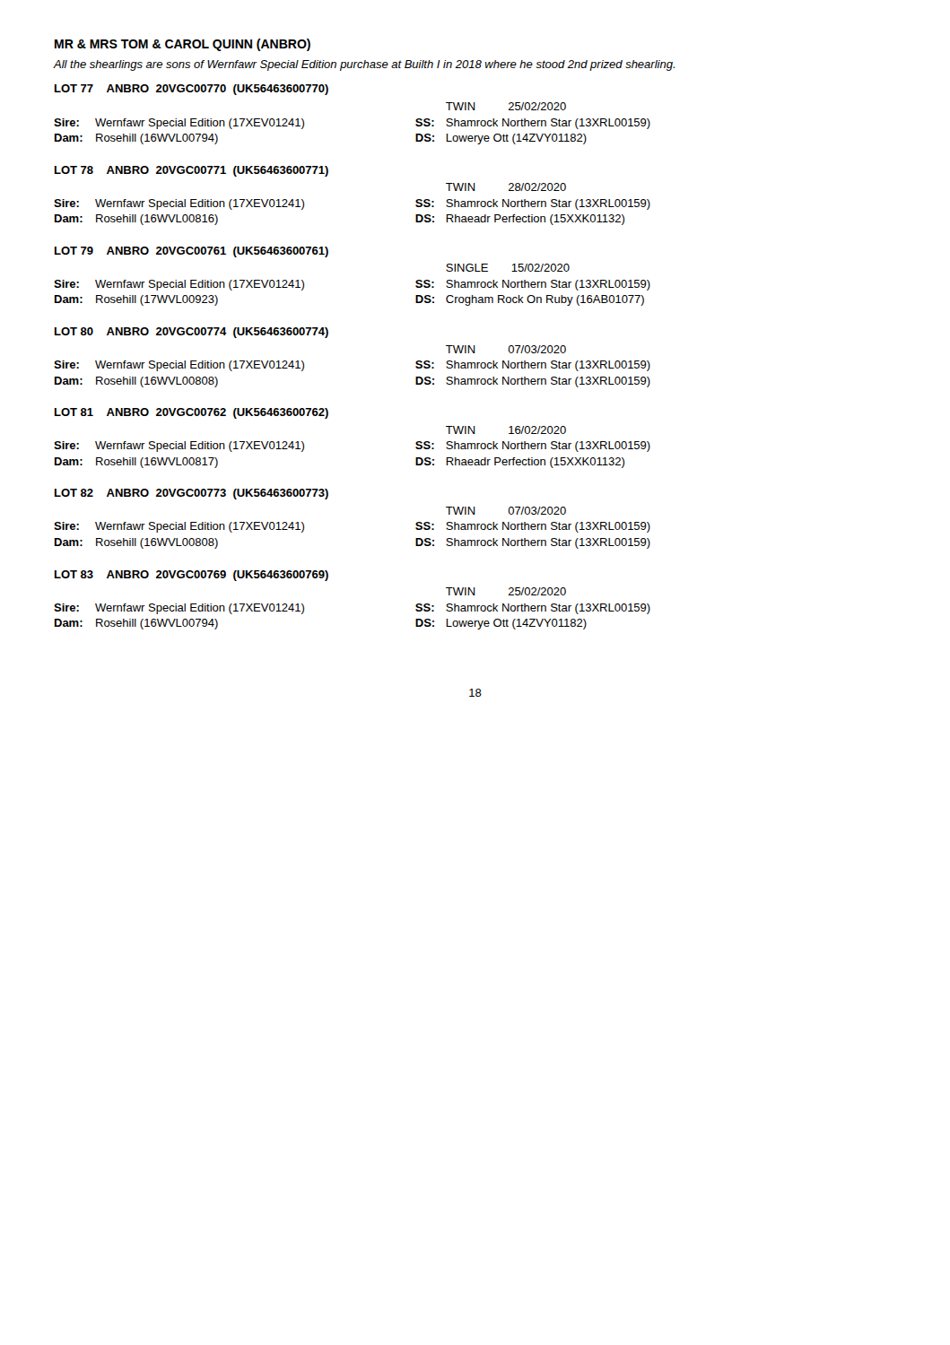MR & MRS TOM & CAROL QUINN (ANBRO)
All the shearlings are sons of Wernfawr Special Edition purchase at Builth I in 2018 where he stood 2nd prized shearling.
LOT 77 ANBRO 20VGC00770 (UK56463600770)
| | | | TWIN 25/02/2020 |
| Sire: | Wernfawr Special Edition (17XEV01241) | SS: | Shamrock Northern Star (13XRL00159) |
| Dam: | Rosehill (16WVL00794) | DS: | Lowerye Ott (14ZVY01182) |
LOT 78 ANBRO 20VGC00771 (UK56463600771)
| | | | TWIN 28/02/2020 |
| Sire: | Wernfawr Special Edition (17XEV01241) | SS: | Shamrock Northern Star (13XRL00159) |
| Dam: | Rosehill (16WVL00816) | DS: | Rhaeadr Perfection (15XXK01132) |
LOT 79 ANBRO 20VGC00761 (UK56463600761)
| | | | SINGLE 15/02/2020 |
| Sire: | Wernfawr Special Edition (17XEV01241) | SS: | Shamrock Northern Star (13XRL00159) |
| Dam: | Rosehill (17WVL00923) | DS: | Crogham Rock On Ruby (16AB01077) |
LOT 80 ANBRO 20VGC00774 (UK56463600774)
| | | | TWIN 07/03/2020 |
| Sire: | Wernfawr Special Edition (17XEV01241) | SS: | Shamrock Northern Star (13XRL00159) |
| Dam: | Rosehill (16WVL00808) | DS: | Shamrock Northern Star (13XRL00159) |
LOT 81 ANBRO 20VGC00762 (UK56463600762)
| | | | TWIN 16/02/2020 |
| Sire: | Wernfawr Special Edition (17XEV01241) | SS: | Shamrock Northern Star (13XRL00159) |
| Dam: | Rosehill (16WVL00817) | DS: | Rhaeadr Perfection (15XXK01132) |
LOT 82 ANBRO 20VGC00773 (UK56463600773)
| | | | TWIN 07/03/2020 |
| Sire: | Wernfawr Special Edition (17XEV01241) | SS: | Shamrock Northern Star (13XRL00159) |
| Dam: | Rosehill (16WVL00808) | DS: | Shamrock Northern Star (13XRL00159) |
LOT 83 ANBRO 20VGC00769 (UK56463600769)
| | | | TWIN 25/02/2020 |
| Sire: | Wernfawr Special Edition (17XEV01241) | SS: | Shamrock Northern Star (13XRL00159) |
| Dam: | Rosehill (16WVL00794) | DS: | Lowerye Ott (14ZVY01182) |
18